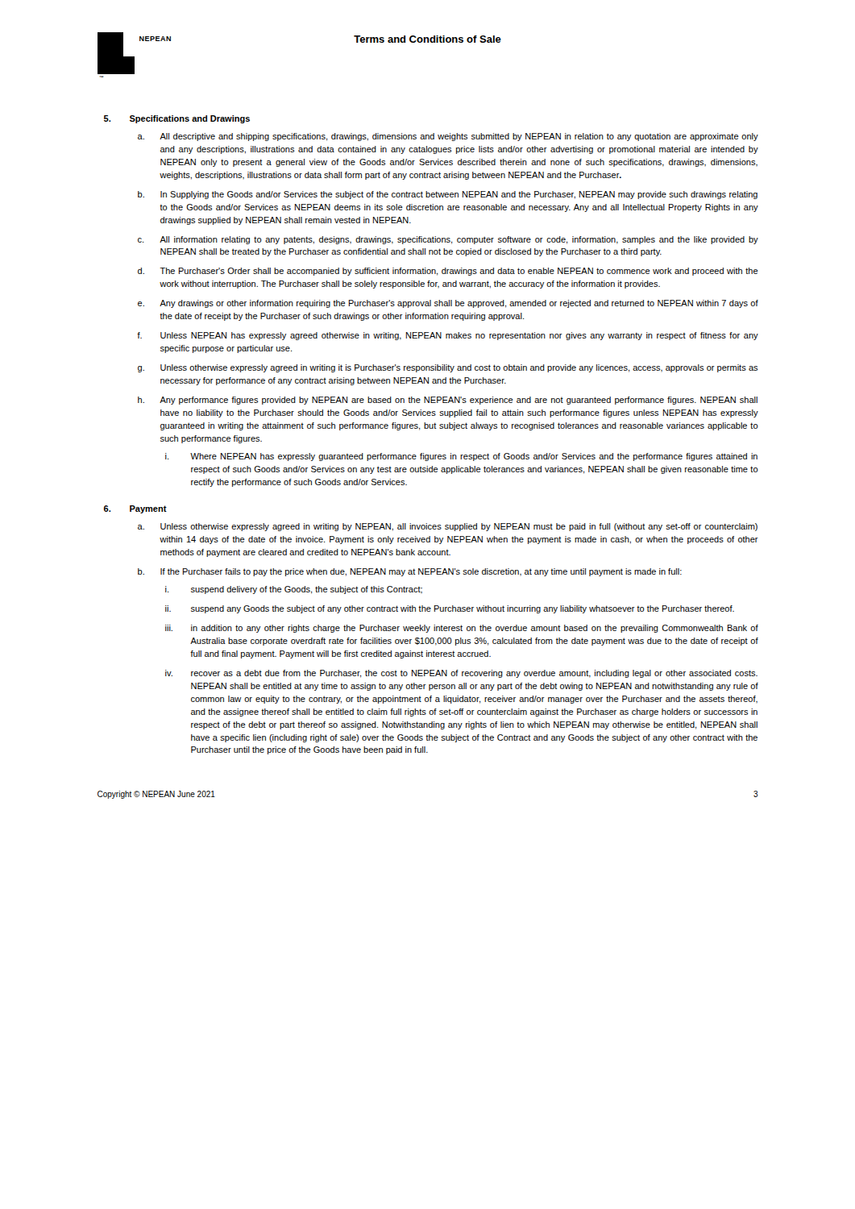NEPEAN
™
Terms and Conditions of Sale
Specifications and Drawings
All descriptive and shipping specifications, drawings, dimensions and weights submitted by NEPEAN in relation to any quotation are approximate only and any descriptions, illustrations and data contained in any catalogues price lists and/or other advertising or promotional material are intended by NEPEAN only to present a general view of the Goods and/or Services described therein and none of such specifications, drawings, dimensions, weights, descriptions, illustrations or data shall form part of any contract arising between NEPEAN and the Purchaser.
In Supplying the Goods and/or Services the subject of the contract between NEPEAN and the Purchaser, NEPEAN may provide such drawings relating to the Goods and/or Services as NEPEAN deems in its sole discretion are reasonable and necessary. Any and all Intellectual Property Rights in any drawings supplied by NEPEAN shall remain vested in NEPEAN.
All information relating to any patents, designs, drawings, specifications, computer software or code, information, samples and the like provided by NEPEAN shall be treated by the Purchaser as confidential and shall not be copied or disclosed by the Purchaser to a third party.
The Purchaser's Order shall be accompanied by sufficient information, drawings and data to enable NEPEAN to commence work and proceed with the work without interruption. The Purchaser shall be solely responsible for, and warrant, the accuracy of the information it provides.
Any drawings or other information requiring the Purchaser's approval shall be approved, amended or rejected and returned to NEPEAN within 7 days of the date of receipt by the Purchaser of such drawings or other information requiring approval.
Unless NEPEAN has expressly agreed otherwise in writing, NEPEAN makes no representation nor gives any warranty in respect of fitness for any specific purpose or particular use.
Unless otherwise expressly agreed in writing it is Purchaser's responsibility and cost to obtain and provide any licences, access, approvals or permits as necessary for performance of any contract arising between NEPEAN and the Purchaser.
Any performance figures provided by NEPEAN are based on the NEPEAN's experience and are not guaranteed performance figures. NEPEAN shall have no liability to the Purchaser should the Goods and/or Services supplied fail to attain such performance figures unless NEPEAN has expressly guaranteed in writing the attainment of such performance figures, but subject always to recognised tolerances and reasonable variances applicable to such performance figures.
Where NEPEAN has expressly guaranteed performance figures in respect of Goods and/or Services and the performance figures attained in respect of such Goods and/or Services on any test are outside applicable tolerances and variances, NEPEAN shall be given reasonable time to rectify the performance of such Goods and/or Services.
Payment
Unless otherwise expressly agreed in writing by NEPEAN, all invoices supplied by NEPEAN must be paid in full (without any set-off or counterclaim) within 14 days of the date of the invoice. Payment is only received by NEPEAN when the payment is made in cash, or when the proceeds of other methods of payment are cleared and credited to NEPEAN's bank account.
If the Purchaser fails to pay the price when due, NEPEAN may at NEPEAN's sole discretion, at any time until payment is made in full:
suspend delivery of the Goods, the subject of this Contract;
suspend any Goods the subject of any other contract with the Purchaser without incurring any liability whatsoever to the Purchaser thereof.
in addition to any other rights charge the Purchaser weekly interest on the overdue amount based on the prevailing Commonwealth Bank of Australia base corporate overdraft rate for facilities over $100,000 plus 3%, calculated from the date payment was due to the date of receipt of full and final payment. Payment will be first credited against interest accrued.
recover as a debt due from the Purchaser, the cost to NEPEAN of recovering any overdue amount, including legal or other associated costs. NEPEAN shall be entitled at any time to assign to any other person all or any part of the debt owing to NEPEAN and notwithstanding any rule of common law or equity to the contrary, or the appointment of a liquidator, receiver and/or manager over the Purchaser and the assets thereof, and the assignee thereof shall be entitled to claim full rights of set-off or counterclaim against the Purchaser as charge holders or successors in respect of the debt or part thereof so assigned. Notwithstanding any rights of lien to which NEPEAN may otherwise be entitled, NEPEAN shall have a specific lien (including right of sale) over the Goods the subject of the Contract and any Goods the subject of any other contract with the Purchaser until the price of the Goods have been paid in full.
Copyright © NEPEAN June 2021 3